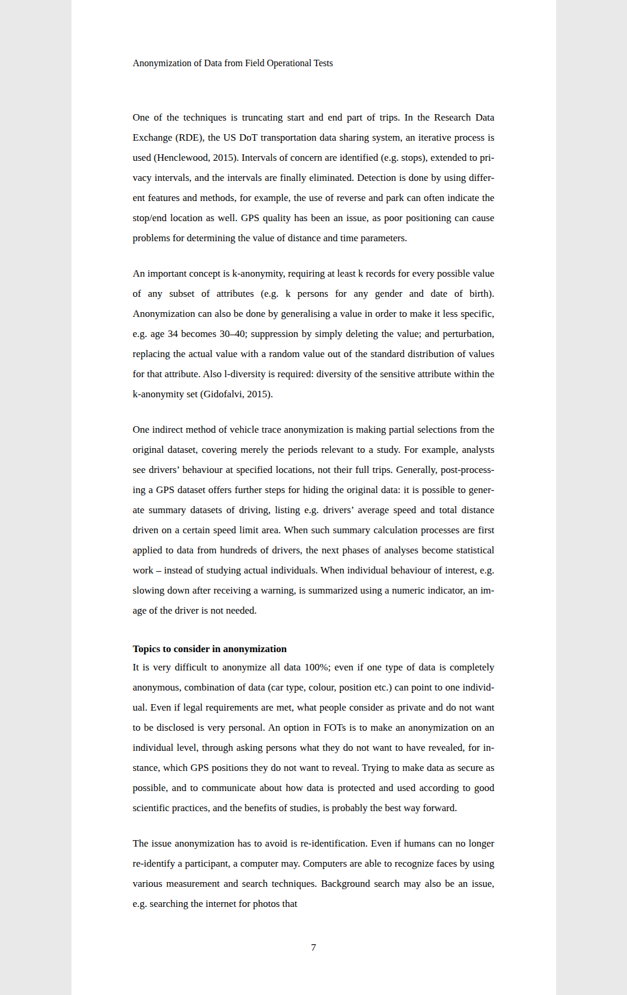Anonymization of Data from Field Operational Tests
One of the techniques is truncating start and end part of trips. In the Research Data Exchange (RDE), the US DoT transportation data sharing system, an iterative process is used (Henclewood, 2015). Intervals of concern are identified (e.g. stops), extended to privacy intervals, and the intervals are finally eliminated. Detection is done by using different features and methods, for example, the use of reverse and park can often indicate the stop/end location as well. GPS quality has been an issue, as poor positioning can cause problems for determining the value of distance and time parameters.
An important concept is k-anonymity, requiring at least k records for every possible value of any subset of attributes (e.g. k persons for any gender and date of birth). Anonymization can also be done by generalising a value in order to make it less specific, e.g. age 34 becomes 30–40; suppression by simply deleting the value; and perturbation, replacing the actual value with a random value out of the standard distribution of values for that attribute. Also l-diversity is required: diversity of the sensitive attribute within the k-anonymity set (Gidofalvi, 2015).
One indirect method of vehicle trace anonymization is making partial selections from the original dataset, covering merely the periods relevant to a study. For example, analysts see drivers’ behaviour at specified locations, not their full trips. Generally, post-processing a GPS dataset offers further steps for hiding the original data: it is possible to generate summary datasets of driving, listing e.g. drivers’ average speed and total distance driven on a certain speed limit area. When such summary calculation processes are first applied to data from hundreds of drivers, the next phases of analyses become statistical work – instead of studying actual individuals. When individual behaviour of interest, e.g. slowing down after receiving a warning, is summarized using a numeric indicator, an image of the driver is not needed.
Topics to consider in anonymization
It is very difficult to anonymize all data 100%; even if one type of data is completely anonymous, combination of data (car type, colour, position etc.) can point to one individual. Even if legal requirements are met, what people consider as private and do not want to be disclosed is very personal. An option in FOTs is to make an anonymization on an individual level, through asking persons what they do not want to have revealed, for instance, which GPS positions they do not want to reveal. Trying to make data as secure as possible, and to communicate about how data is protected and used according to good scientific practices, and the benefits of studies, is probably the best way forward.
The issue anonymization has to avoid is re-identification. Even if humans can no longer re-identify a participant, a computer may. Computers are able to recognize faces by using various measurement and search techniques. Background search may also be an issue, e.g. searching the internet for photos that
7